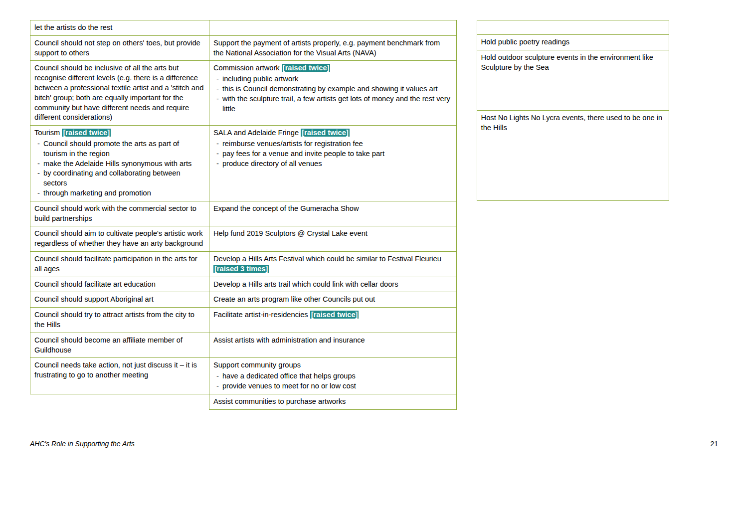| let the artists do the rest | |
| Council should not step on others' toes, but provide support to others | Support the payment of artists properly, e.g. payment benchmark from the National Association for the Visual Arts (NAVA) |
| Council should be inclusive of all the arts but recognise different levels (e.g. there is a difference between a professional textile artist and a 'stitch and bitch' group; both are equally important for the community but have different needs and require different considerations) | Commission artwork [raised twice] including public artwork this is Council demonstrating by example and showing it values art with the sculpture trail, a few artists get lots of money and the rest very little |
| Tourism [raised twice] Council should promote the arts as part of tourism in the region make the Adelaide Hills synonymous with arts by coordinating and collaborating between sectors through marketing and promotion | SALA and Adelaide Fringe [raised twice] reimburse venues/artists for registration fee pay fees for a venue and invite people to take part produce directory of all venues |
| Council should work with the commercial sector to build partnerships | Expand the concept of the Gumeracha Show |
| Council should aim to cultivate people's artistic work regardless of whether they have an arty background | Help fund 2019 Sculptors @ Crystal Lake event |
| Council should facilitate participation in the arts for all ages | Develop a Hills Arts Festival which could be similar to Festival Fleurieu [raised 3 times] |
| Council should facilitate art education | Develop a Hills arts trail which could link with cellar doors |
| Council should support Aboriginal art | Create an arts program like other Councils put out |
| Council should try to attract artists from the city to the Hills | Facilitate artist-in-residencies [raised twice] |
| Council should become an affiliate member of Guildhouse | Assist artists with administration and insurance |
| Council needs take action, not just discuss it – it is frustrating to go to another meeting | Support community groups have a dedicated office that helps groups provide venues to meet for no or low cost |
| | Assist communities to purchase artworks |
| Hold public poetry readings |
| Hold outdoor sculpture events in the environment like Sculpture by the Sea |
| Host No Lights No Lycra events, there used to be one in the Hills |
AHC's Role in Supporting the Arts 21